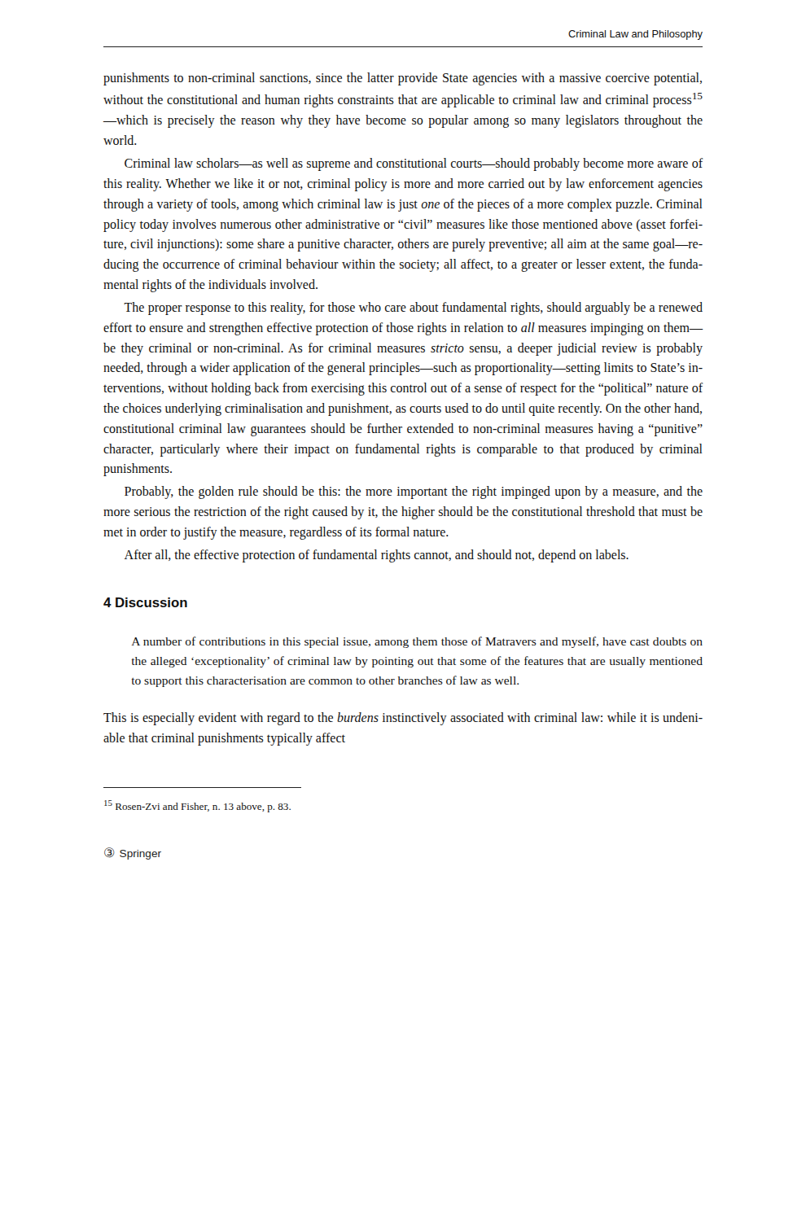Criminal Law and Philosophy
punishments to non-criminal sanctions, since the latter provide State agencies with a massive coercive potential, without the constitutional and human rights constraints that are applicable to criminal law and criminal process15—which is precisely the reason why they have become so popular among so many legislators throughout the world.
Criminal law scholars—as well as supreme and constitutional courts—should probably become more aware of this reality. Whether we like it or not, criminal policy is more and more carried out by law enforcement agencies through a variety of tools, among which criminal law is just one of the pieces of a more complex puzzle. Criminal policy today involves numerous other administrative or “civil” measures like those mentioned above (asset forfeiture, civil injunctions): some share a punitive character, others are purely preventive; all aim at the same goal—reducing the occurrence of criminal behaviour within the society; all affect, to a greater or lesser extent, the fundamental rights of the individuals involved.
The proper response to this reality, for those who care about fundamental rights, should arguably be a renewed effort to ensure and strengthen effective protection of those rights in relation to all measures impinging on them—be they criminal or non-criminal. As for criminal measures stricto sensu, a deeper judicial review is probably needed, through a wider application of the general principles—such as proportionality—setting limits to State’s interventions, without holding back from exercising this control out of a sense of respect for the “political” nature of the choices underlying criminalisation and punishment, as courts used to do until quite recently. On the other hand, constitutional criminal law guarantees should be further extended to non-criminal measures having a “punitive” character, particularly where their impact on fundamental rights is comparable to that produced by criminal punishments.
Probably, the golden rule should be this: the more important the right impinged upon by a measure, and the more serious the restriction of the right caused by it, the higher should be the constitutional threshold that must be met in order to justify the measure, regardless of its formal nature.
After all, the effective protection of fundamental rights cannot, and should not, depend on labels.
4 Discussion
A number of contributions in this special issue, among them those of Matravers and myself, have cast doubts on the alleged ‘exceptionality’ of criminal law by pointing out that some of the features that are usually mentioned to support this characterisation are common to other branches of law as well.
This is especially evident with regard to the burdens instinctively associated with criminal law: while it is undeniable that criminal punishments typically affect
15 Rosen-Zvi and Fisher, n. 13 above, p. 83.
③ Springer